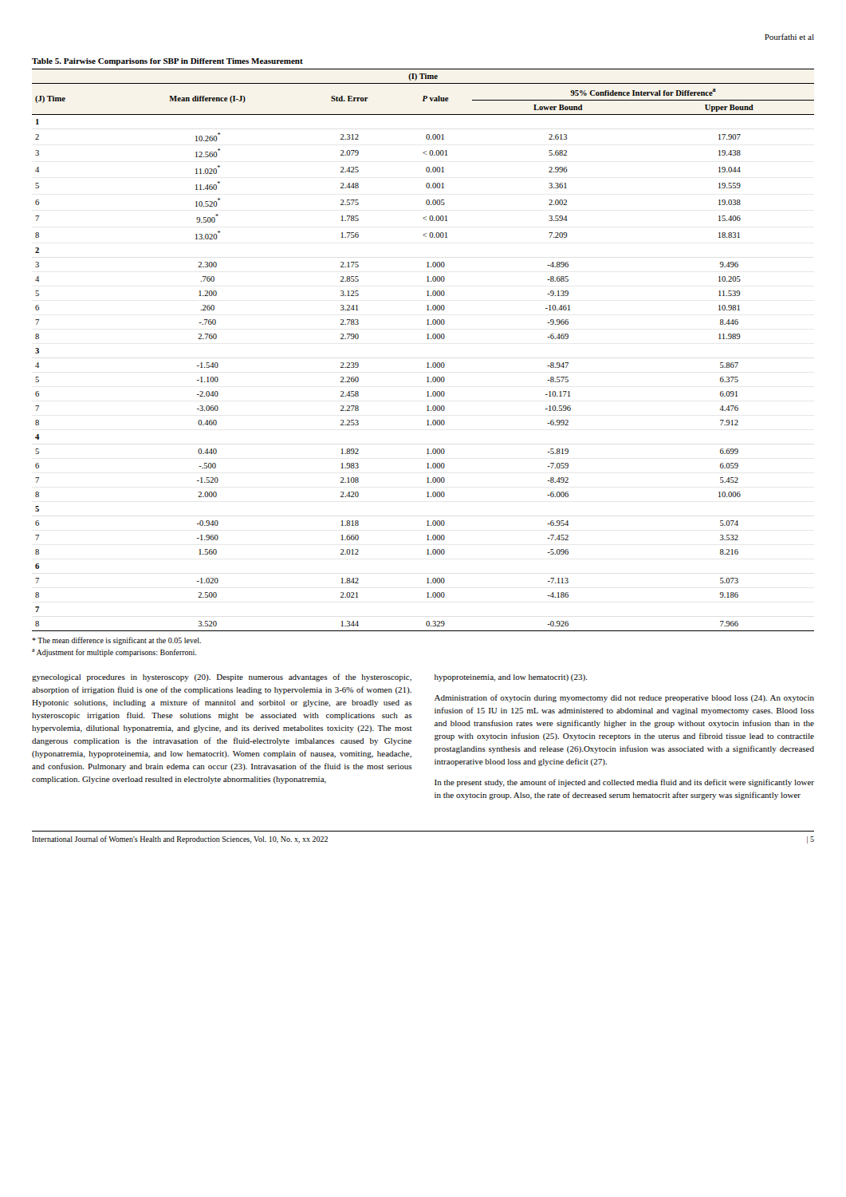Pourfathi et al
Table 5. Pairwise Comparisons for SBP in Different Times Measurement
| (I) Time |
| --- |
| (J) Time | Mean difference (I-J) | Std. Error | P value | 95% Confidence Interval for Difference a |
| Lower Bound | Upper Bound |
| 1 |
| 2 | 10.260 * | 2.312 | 0.001 | 2.613 | 17.907 |
| 3 | 12.560 * | 2.079 | < 0.001 | 5.682 | 19.438 |
| 4 | 11.020 * | 2.425 | 0.001 | 2.996 | 19.044 |
| 5 | 11.460 * | 2.448 | 0.001 | 3.361 | 19.559 |
| 6 | 10.520 * | 2.575 | 0.005 | 2.002 | 19.038 |
| 7 | 9.500 * | 1.785 | < 0.001 | 3.594 | 15.406 |
| 8 | 13.020 * | 1.756 | < 0.001 | 7.209 | 18.831 |
| 2 |
| 3 | 2.300 | 2.175 | 1.000 | -4.896 | 9.496 |
| 4 | .760 | 2.855 | 1.000 | -8.685 | 10.205 |
| 5 | 1.200 | 3.125 | 1.000 | -9.139 | 11.539 |
| 6 | .260 | 3.241 | 1.000 | -10.461 | 10.981 |
| 7 | -.760 | 2.783 | 1.000 | -9.966 | 8.446 |
| 8 | 2.760 | 2.790 | 1.000 | -6.469 | 11.989 |
| 3 |
| 4 | -1.540 | 2.239 | 1.000 | -8.947 | 5.867 |
| 5 | -1.100 | 2.260 | 1.000 | -8.575 | 6.375 |
| 6 | -2.040 | 2.458 | 1.000 | -10.171 | 6.091 |
| 7 | -3.060 | 2.278 | 1.000 | -10.596 | 4.476 |
| 8 | 0.460 | 2.253 | 1.000 | -6.992 | 7.912 |
| 4 |
| 5 | 0.440 | 1.892 | 1.000 | -5.819 | 6.699 |
| 6 | -.500 | 1.983 | 1.000 | -7.059 | 6.059 |
| 7 | -1.520 | 2.108 | 1.000 | -8.492 | 5.452 |
| 8 | 2.000 | 2.420 | 1.000 | -6.006 | 10.006 |
| 5 |
| 6 | -0.940 | 1.818 | 1.000 | -6.954 | 5.074 |
| 7 | -1.960 | 1.660 | 1.000 | -7.452 | 3.532 |
| 8 | 1.560 | 2.012 | 1.000 | -5.096 | 8.216 |
| 6 |
| 7 | -1.020 | 1.842 | 1.000 | -7.113 | 5.073 |
| 8 | 2.500 | 2.021 | 1.000 | -4.186 | 9.186 |
| 7 |
| 8 | 3.520 | 1.344 | 0.329 | -0.926 | 7.966 |
* The mean difference is significant at the 0.05 level.
a Adjustment for multiple comparisons: Bonferroni.
gynecological procedures in hysteroscopy (20). Despite numerous advantages of the hysteroscopic, absorption of irrigation fluid is one of the complications leading to hypervolemia in 3-6% of women (21). Hypotonic solutions, including a mixture of mannitol and sorbitol or glycine, are broadly used as hysteroscopic irrigation fluid. These solutions might be associated with complications such as hypervolemia, dilutional hyponatremia, and glycine, and its derived metabolites toxicity (22). The most dangerous complication is the intravasation of the fluid-electrolyte imbalances caused by Glycine (hyponatremia, hypoproteinemia, and low hematocrit). Women complain of nausea, vomiting, headache, and confusion. Pulmonary and brain edema can occur (23). Intravasation of the fluid is the most serious complication. Glycine overload resulted in electrolyte abnormalities (hyponatremia,
hypoproteinemia, and low hematocrit) (23).
Administration of oxytocin during myomectomy did not reduce preoperative blood loss (24). An oxytocin infusion of 15 IU in 125 mL was administered to abdominal and vaginal myomectomy cases. Blood loss and blood transfusion rates were significantly higher in the group without oxytocin infusion than in the group with oxytocin infusion (25). Oxytocin receptors in the uterus and fibroid tissue lead to contractile prostaglandins synthesis and release (26).Oxytocin infusion was associated with a significantly decreased intraoperative blood loss and glycine deficit (27).
In the present study, the amount of injected and collected media fluid and its deficit were significantly lower in the oxytocin group. Also, the rate of decreased serum hematocrit after surgery was significantly lower
International Journal of Women's Health and Reproduction Sciences, Vol. 10, No. x, xx 2022
| 5